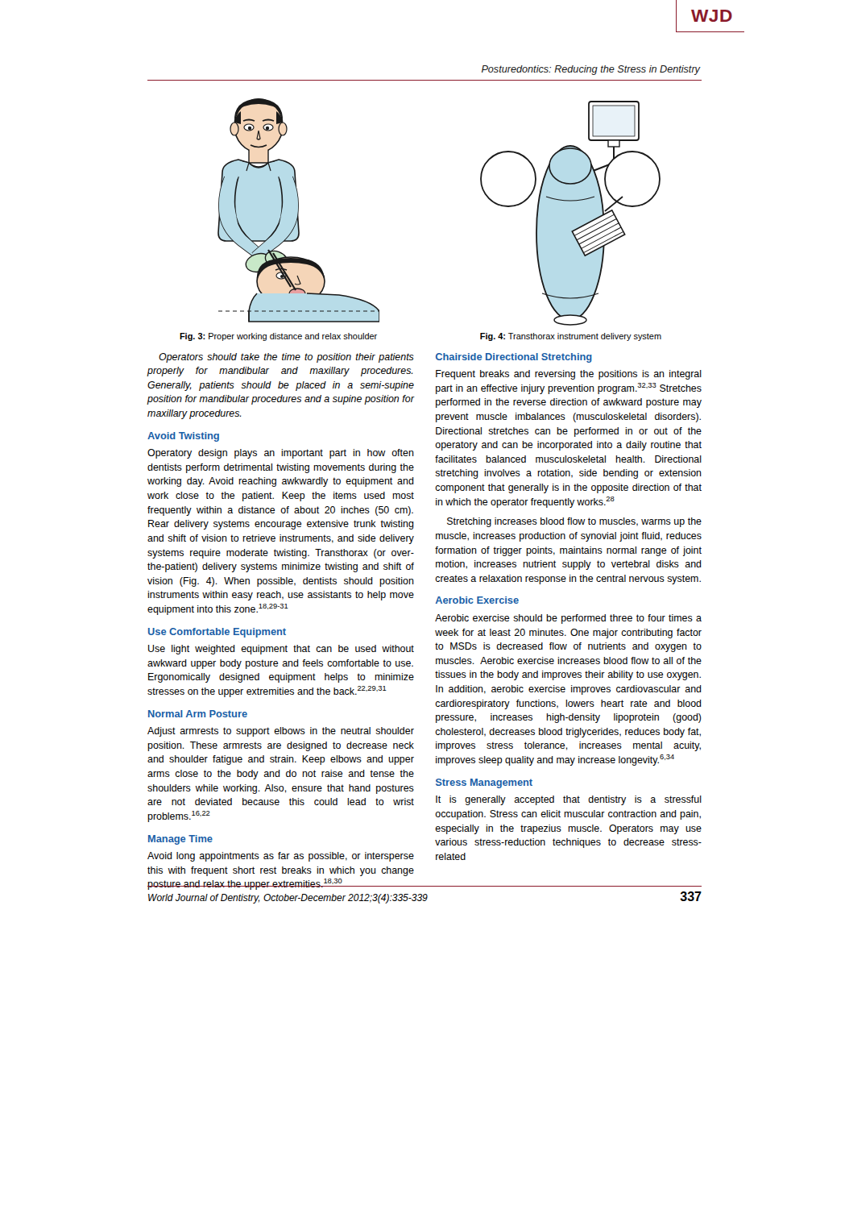WJD
Posturedontics: Reducing the Stress in Dentistry
Fig. 3: Proper working distance and relax shoulder
Fig. 4: Transthorax instrument delivery system
Operators should take the time to position their patients properly for mandibular and maxillary procedures. Generally, patients should be placed in a semi-supine position for mandibular procedures and a supine position for maxillary procedures.
Avoid Twisting
Operatory design plays an important part in how often dentists perform detrimental twisting movements during the working day. Avoid reaching awkwardly to equipment and work close to the patient. Keep the items used most frequently within a distance of about 20 inches (50 cm). Rear delivery systems encourage extensive trunk twisting and shift of vision to retrieve instruments, and side delivery systems require moderate twisting. Transthorax (or over-the-patient) delivery systems minimize twisting and shift of vision (Fig. 4). When possible, dentists should position instruments within easy reach, use assistants to help move equipment into this zone.18,29-31
Use Comfortable Equipment
Use light weighted equipment that can be used without awkward upper body posture and feels comfortable to use. Ergonomically designed equipment helps to minimize stresses on the upper extremities and the back.22,29,31
Normal Arm Posture
Adjust armrests to support elbows in the neutral shoulder position. These armrests are designed to decrease neck and shoulder fatigue and strain. Keep elbows and upper arms close to the body and do not raise and tense the shoulders while working. Also, ensure that hand postures are not deviated because this could lead to wrist problems.16,22
Manage Time
Avoid long appointments as far as possible, or intersperse this with frequent short rest breaks in which you change posture and relax the upper extremities.18,30
Chairside Directional Stretching
Frequent breaks and reversing the positions is an integral part in an effective injury prevention program.32,33 Stretches performed in the reverse direction of awkward posture may prevent muscle imbalances (musculoskeletal disorders). Directional stretches can be performed in or out of the operatory and can be incorporated into a daily routine that facilitates balanced musculoskeletal health. Directional stretching involves a rotation, side bending or extension component that generally is in the opposite direction of that in which the operator frequently works.28
Stretching increases blood flow to muscles, warms up the muscle, increases production of synovial joint fluid, reduces formation of trigger points, maintains normal range of joint motion, increases nutrient supply to vertebral disks and creates a relaxation response in the central nervous system.
Aerobic Exercise
Aerobic exercise should be performed three to four times a week for at least 20 minutes. One major contributing factor to MSDs is decreased flow of nutrients and oxygen to muscles. Aerobic exercise increases blood flow to all of the tissues in the body and improves their ability to use oxygen. In addition, aerobic exercise improves cardiovascular and cardiorespiratory functions, lowers heart rate and blood pressure, increases high-density lipoprotein (good) cholesterol, decreases blood triglycerides, reduces body fat, improves stress tolerance, increases mental acuity, improves sleep quality and may increase longevity.6,34
Stress Management
It is generally accepted that dentistry is a stressful occupation. Stress can elicit muscular contraction and pain, especially in the trapezius muscle. Operators may use various stress-reduction techniques to decrease stress-related
World Journal of Dentistry, October-December 2012;3(4):335-339
337